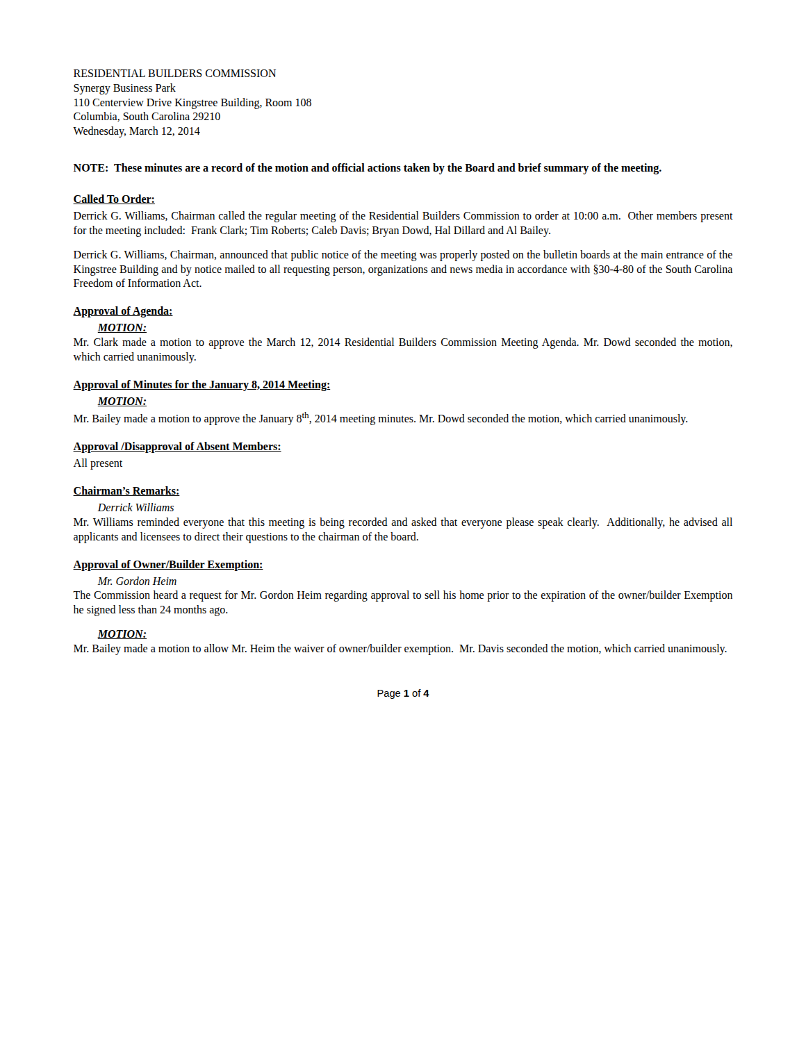RESIDENTIAL BUILDERS COMMISSION
Synergy Business Park
110 Centerview Drive Kingstree Building, Room 108
Columbia, South Carolina 29210
Wednesday, March 12, 2014
NOTE: These minutes are a record of the motion and official actions taken by the Board and brief summary of the meeting.
Called To Order:
Derrick G. Williams, Chairman called the regular meeting of the Residential Builders Commission to order at 10:00 a.m. Other members present for the meeting included: Frank Clark; Tim Roberts; Caleb Davis; Bryan Dowd, Hal Dillard and Al Bailey.
Derrick G. Williams, Chairman, announced that public notice of the meeting was properly posted on the bulletin boards at the main entrance of the Kingstree Building and by notice mailed to all requesting person, organizations and news media in accordance with §30-4-80 of the South Carolina Freedom of Information Act.
Approval of Agenda:
MOTION:
Mr. Clark made a motion to approve the March 12, 2014 Residential Builders Commission Meeting Agenda. Mr. Dowd seconded the motion, which carried unanimously.
Approval of Minutes for the January 8, 2014 Meeting:
MOTION:
Mr. Bailey made a motion to approve the January 8th, 2014 meeting minutes. Mr. Dowd seconded the motion, which carried unanimously.
Approval /Disapproval of Absent Members:
All present
Chairman’s Remarks:
Derrick Williams
Mr. Williams reminded everyone that this meeting is being recorded and asked that everyone please speak clearly. Additionally, he advised all applicants and licensees to direct their questions to the chairman of the board.
Approval of Owner/Builder Exemption:
Mr. Gordon Heim
The Commission heard a request for Mr. Gordon Heim regarding approval to sell his home prior to the expiration of the owner/builder Exemption he signed less than 24 months ago.
MOTION:
Mr. Bailey made a motion to allow Mr. Heim the waiver of owner/builder exemption. Mr. Davis seconded the motion, which carried unanimously.
Page 1 of 4